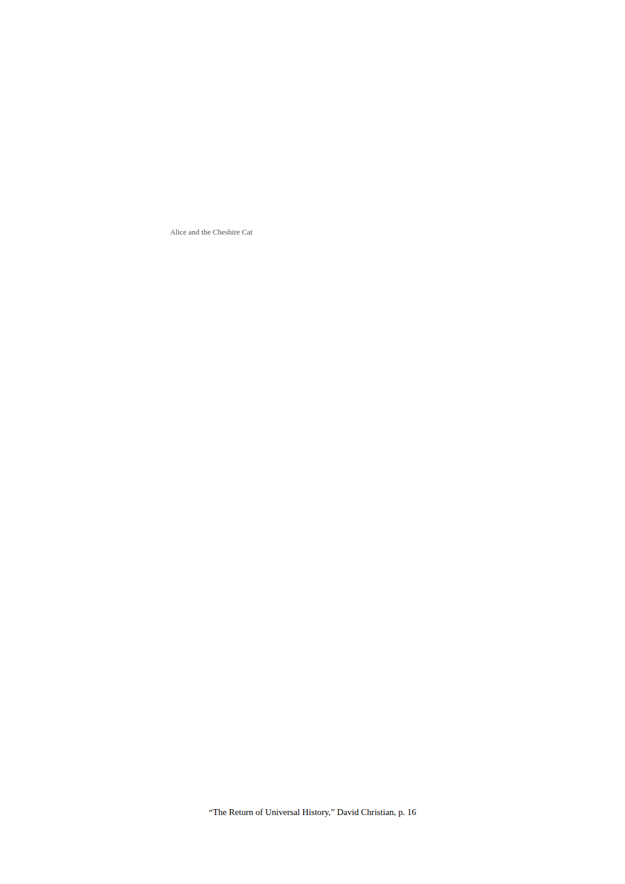“The Return of Universal History,” David Christian, p. 16